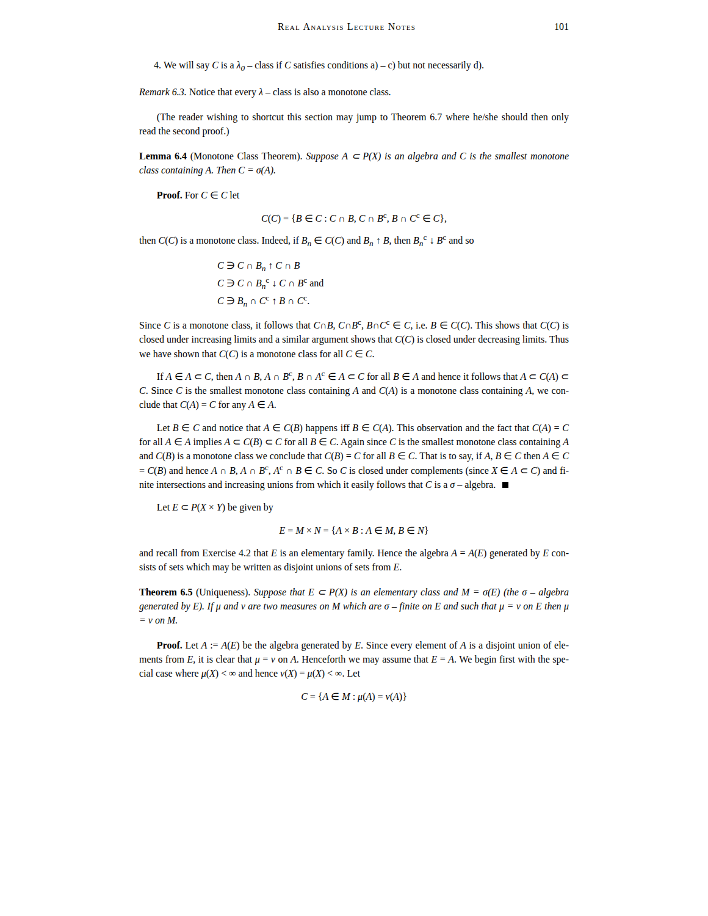Real Analysis Lecture Notes 101
We will say C is a λ0 – class if C satisfies conditions a) – c) but not necessarily d).
Remark 6.3. Notice that every λ – class is also a monotone class.
(The reader wishing to shortcut this section may jump to Theorem 6.7 where he/she should then only read the second proof.)
Lemma 6.4 (Monotone Class Theorem). Suppose A ⊂ P(X) is an algebra and C is the smallest monotone class containing A. Then C = σ(A).
Proof. For C ∈ C let
C(C) = {B ∈ C : C ∩ B, C ∩ Bc, B ∩ Cc ∈ C},
then C(C) is a monotone class. Indeed, if Bn ∈ C(C) and Bn ↑ B, then Bnc ↓ Bc and so
C ∋ C ∩ Bn ↑ C ∩ B C ∋ C ∩ Bnc ↓ C ∩ Bc and C ∋ Bn ∩ Cc ↑ B ∩ Cc.
Since C is a monotone class, it follows that C∩B, C∩Bc, B∩Cc ∈ C, i.e. B ∈ C(C). This shows that C(C) is closed under increasing limits and a similar argument shows that C(C) is closed under decreasing limits. Thus we have shown that C(C) is a monotone class for all C ∈ C.
If A ∈ A ⊂ C, then A ∩ B, A ∩ Bc, B ∩ Ac ∈ A ⊂ C for all B ∈ A and hence it follows that A ⊂ C(A) ⊂ C. Since C is the smallest monotone class containing A and C(A) is a monotone class containing A, we conclude that C(A) = C for any A ∈ A.
Let B ∈ C and notice that A ∈ C(B) happens iff B ∈ C(A). This observation and the fact that C(A) = C for all A ∈ A implies A ⊂ C(B) ⊂ C for all B ∈ C. Again since C is the smallest monotone class containing A and C(B) is a monotone class we conclude that C(B) = C for all B ∈ C. That is to say, if A, B ∈ C then A ∈ C = C(B) and hence A ∩ B, A ∩ Bc, Ac ∩ B ∈ C. So C is closed under complements (since X ∈ A ⊂ C) and finite intersections and increasing unions from which it easily follows that C is a σ – algebra.
Let E ⊂ P(X × Y) be given by
E = M × N = {A × B : A ∈ M, B ∈ N}
and recall from Exercise 4.2 that E is an elementary family. Hence the algebra A = A(E) generated by E consists of sets which may be written as disjoint unions of sets from E.
Theorem 6.5 (Uniqueness). Suppose that E ⊂ P(X) is an elementary class and M = σ(E) (the σ – algebra generated by E). If μ and ν are two measures on M which are σ – finite on E and such that μ = ν on E then μ = ν on M.
Proof. Let A := A(E) be the algebra generated by E. Since every element of A is a disjoint union of elements from E, it is clear that μ = ν on A. Henceforth we may assume that E = A. We begin first with the special case where μ(X) < ∞ and hence ν(X) = μ(X) < ∞. Let
C = {A ∈ M : μ(A) = ν(A)}